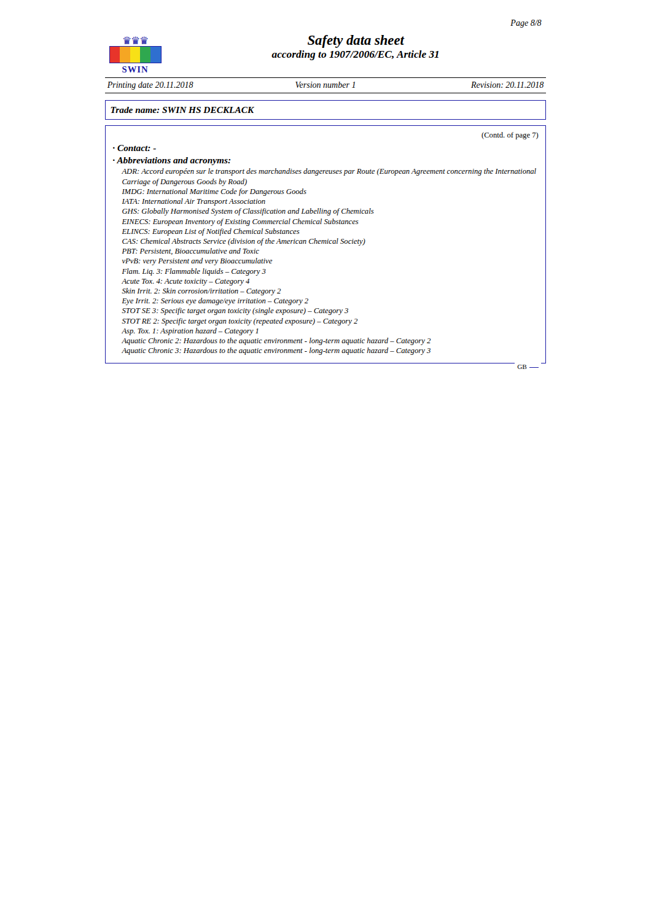Page 8/8
♛♛♛
SWIN
Safety data sheet
according to 1907/2006/EC, Article 31
Printing date 20.11.2018
Version number 1
Revision: 20.11.2018
Trade name: SWIN HS DECKLACK
(Contd. of page 7)
· Contact: -
· Abbreviations and acronyms:
ADR: Accord européen sur le transport des marchandises dangereuses par Route (European Agreement concerning the International Carriage of Dangerous Goods by Road)
IMDG: International Maritime Code for Dangerous Goods
IATA: International Air Transport Association
GHS: Globally Harmonised System of Classification and Labelling of Chemicals
EINECS: European Inventory of Existing Commercial Chemical Substances
ELINCS: European List of Notified Chemical Substances
CAS: Chemical Abstracts Service (division of the American Chemical Society)
PBT: Persistent, Bioaccumulative and Toxic
vPvB: very Persistent and very Bioaccumulative
Flam. Liq. 3: Flammable liquids – Category 3
Acute Tox. 4: Acute toxicity – Category 4
Skin Irrit. 2: Skin corrosion/irritation – Category 2
Eye Irrit. 2: Serious eye damage/eye irritation – Category 2
STOT SE 3: Specific target organ toxicity (single exposure) – Category 3
STOT RE 2: Specific target organ toxicity (repeated exposure) – Category 2
Asp. Tox. 1: Aspiration hazard – Category 1
Aquatic Chronic 2: Hazardous to the aquatic environment - long-term aquatic hazard – Category 2
Aquatic Chronic 3: Hazardous to the aquatic environment - long-term aquatic hazard – Category 3
GB